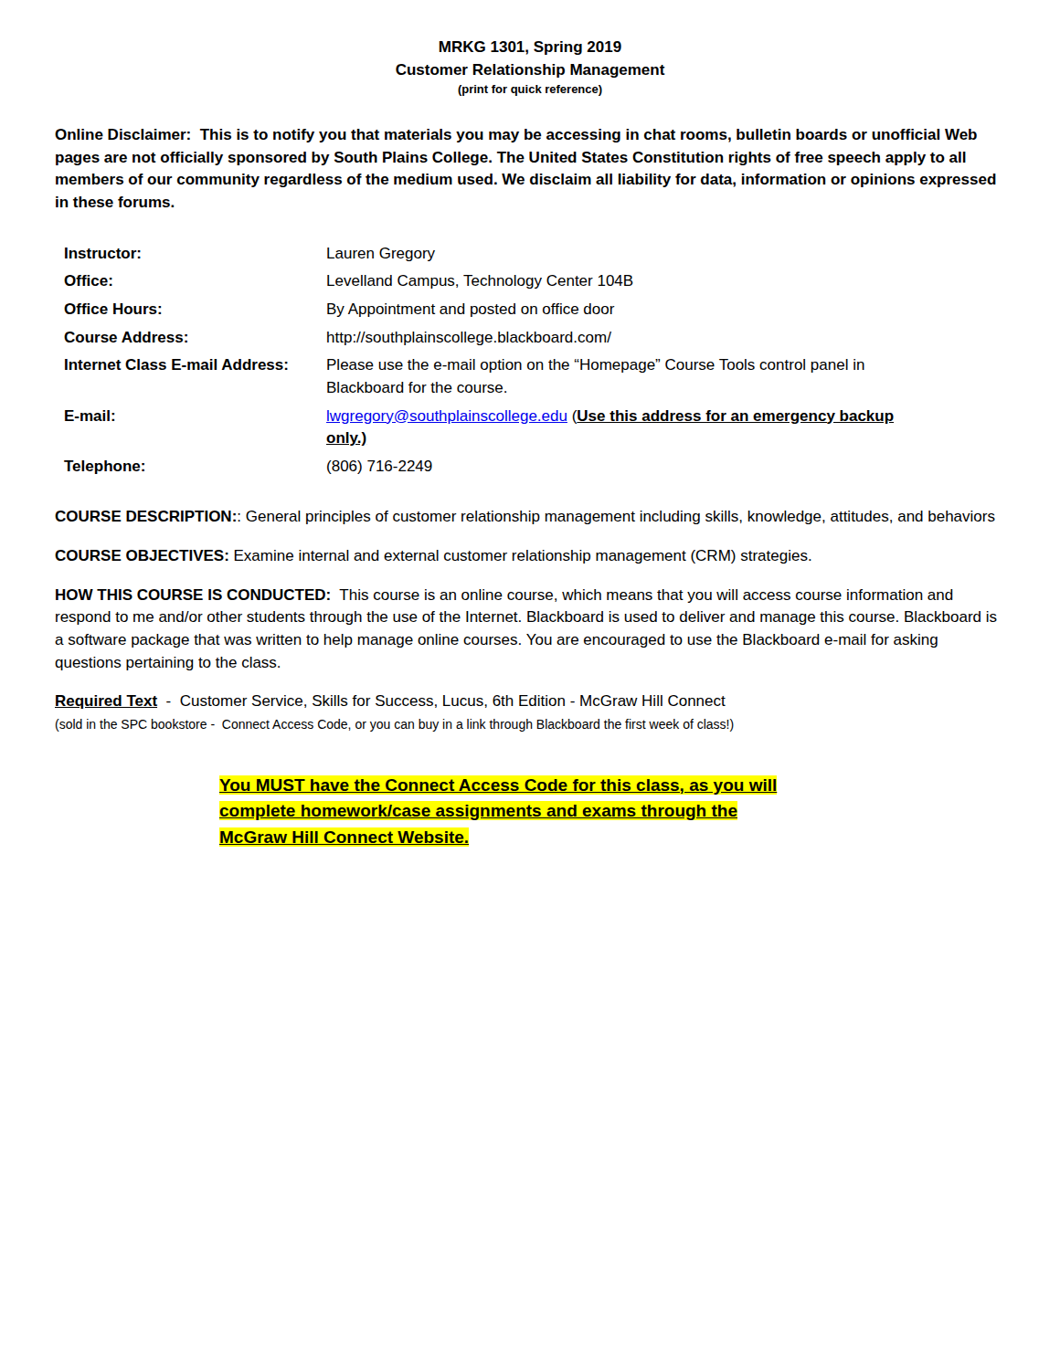MRKG 1301, Spring 2019
Customer Relationship Management
(print for quick reference)
Online Disclaimer: This is to notify you that materials you may be accessing in chat rooms, bulletin boards or unofficial Web pages are not officially sponsored by South Plains College. The United States Constitution rights of free speech apply to all members of our community regardless of the medium used. We disclaim all liability for data, information or opinions expressed in these forums.
| Instructor: | Lauren Gregory |
| Office: | Levelland Campus, Technology Center 104B |
| Office Hours: | By Appointment and posted on office door |
| Course Address: | http://southplainscollege.blackboard.com/ |
| Internet Class E-mail Address: | Please use the e-mail option on the “Homepage” Course Tools control panel in Blackboard for the course. |
| E-mail: | lwgregory@southplainscollege.edu ( Use this address for an emergency backup only.) |
| Telephone: | (806) 716-2249 |
COURSE DESCRIPTION:: General principles of customer relationship management including skills, knowledge, attitudes, and behaviors
COURSE OBJECTIVES: Examine internal and external customer relationship management (CRM) strategies.
HOW THIS COURSE IS CONDUCTED: This course is an online course, which means that you will access course information and respond to me and/or other students through the use of the Internet. Blackboard is used to deliver and manage this course. Blackboard is a software package that was written to help manage online courses. You are encouraged to use the Blackboard e-mail for asking questions pertaining to the class.
Required Text - Customer Service, Skills for Success, Lucus, 6th Edition - McGraw Hill Connect
(sold in the SPC bookstore - Connect Access Code, or you can buy in a link through Blackboard the first week of class!)
You MUST have the Connect Access Code for this class, as you will complete homework/case assignments and exams through the McGraw Hill Connect Website.